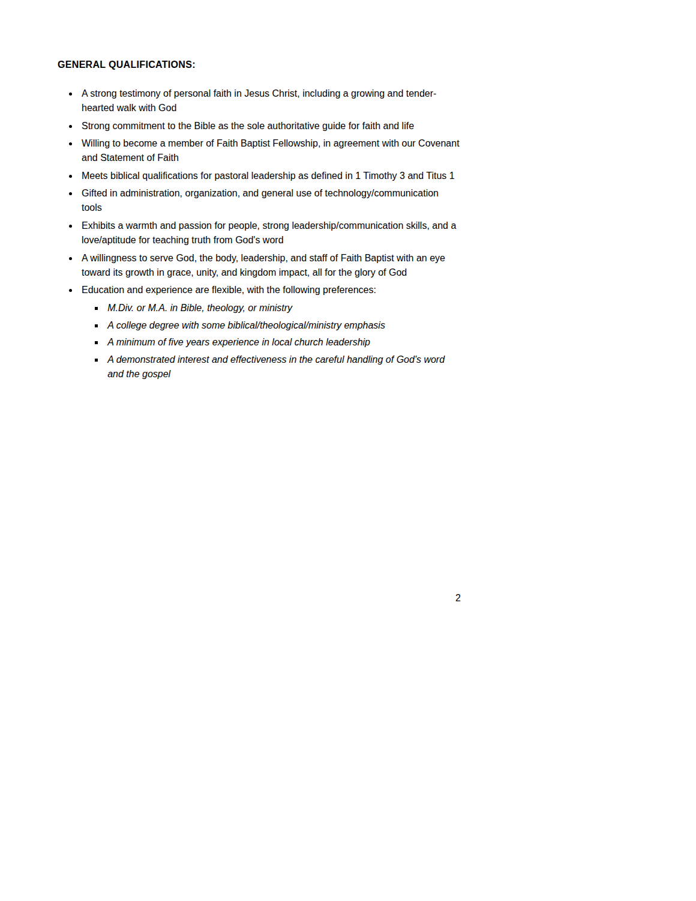GENERAL QUALIFICATIONS:
A strong testimony of personal faith in Jesus Christ, including a growing and tender-hearted walk with God
Strong commitment to the Bible as the sole authoritative guide for faith and life
Willing to become a member of Faith Baptist Fellowship, in agreement with our Covenant and Statement of Faith
Meets biblical qualifications for pastoral leadership as defined in 1 Timothy 3 and Titus 1
Gifted in administration, organization, and general use of technology/communication tools
Exhibits a warmth and passion for people, strong leadership/communication skills, and a love/aptitude for teaching truth from God's word
A willingness to serve God, the body, leadership, and staff of Faith Baptist with an eye toward its growth in grace, unity, and kingdom impact, all for the glory of God
Education and experience are flexible, with the following preferences:
M.Div. or M.A. in Bible, theology, or ministry
A college degree with some biblical/theological/ministry emphasis
A minimum of five years experience in local church leadership
A demonstrated interest and effectiveness in the careful handling of God's word and the gospel
2